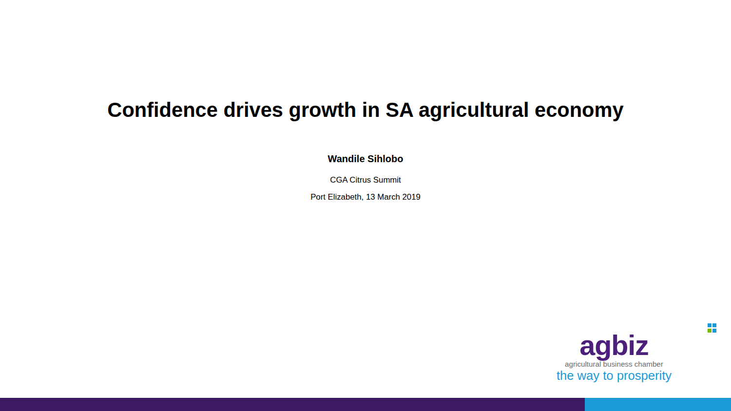Confidence drives growth in SA agricultural economy
Wandile Sihlobo
CGA Citrus Summit
Port Elizabeth, 13 March 2019
agbiz agricultural business chamber the way to prosperity